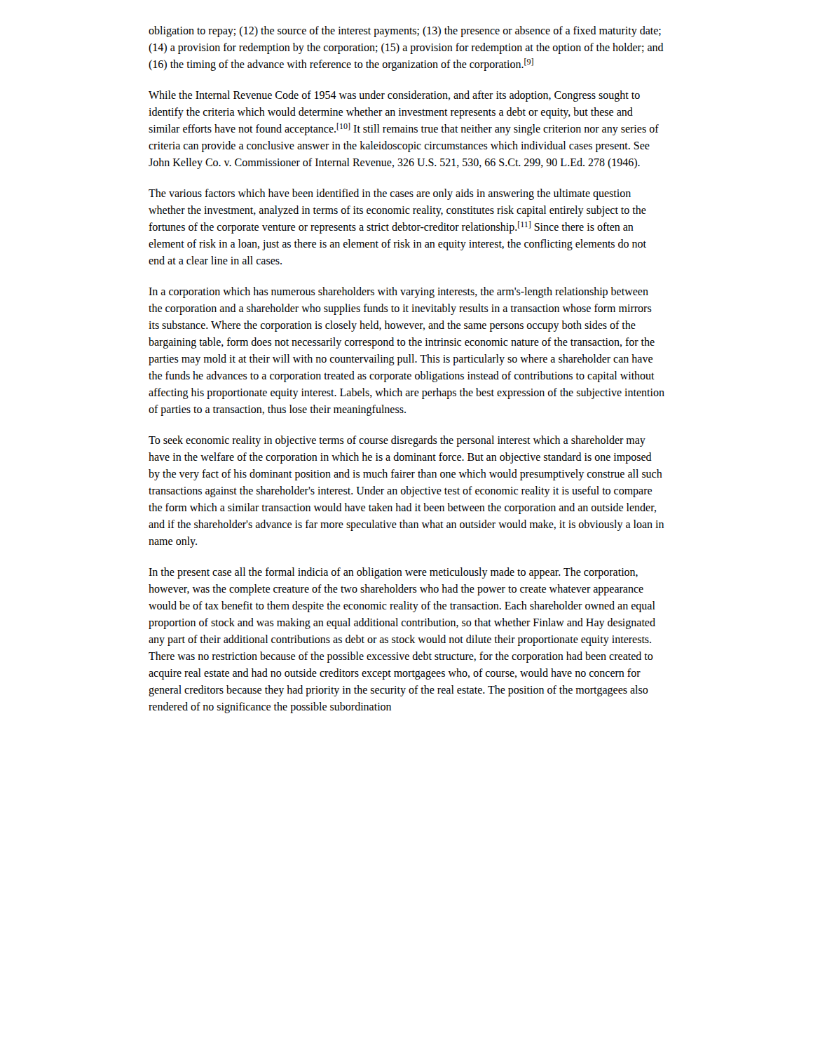obligation to repay; (12) the source of the interest payments; (13) the presence or absence of a fixed maturity date; (14) a provision for redemption by the corporation; (15) a provision for redemption at the option of the holder; and (16) the timing of the advance with reference to the organization of the corporation.[9]
While the Internal Revenue Code of 1954 was under consideration, and after its adoption, Congress sought to identify the criteria which would determine whether an investment represents a debt or equity, but these and similar efforts have not found acceptance.[10] It still remains true that neither any single criterion nor any series of criteria can provide a conclusive answer in the kaleidoscopic circumstances which individual cases present. See John Kelley Co. v. Commissioner of Internal Revenue, 326 U.S. 521, 530, 66 S.Ct. 299, 90 L.Ed. 278 (1946).
The various factors which have been identified in the cases are only aids in answering the ultimate question whether the investment, analyzed in terms of its economic reality, constitutes risk capital entirely subject to the fortunes of the corporate venture or represents a strict debtor-creditor relationship.[11] Since there is often an element of risk in a loan, just as there is an element of risk in an equity interest, the conflicting elements do not end at a clear line in all cases.
In a corporation which has numerous shareholders with varying interests, the arm's-length relationship between the corporation and a shareholder who supplies funds to it inevitably results in a transaction whose form mirrors its substance. Where the corporation is closely held, however, and the same persons occupy both sides of the bargaining table, form does not necessarily correspond to the intrinsic economic nature of the transaction, for the parties may mold it at their will with no countervailing pull. This is particularly so where a shareholder can have the funds he advances to a corporation treated as corporate obligations instead of contributions to capital without affecting his proportionate equity interest. Labels, which are perhaps the best expression of the subjective intention of parties to a transaction, thus lose their meaningfulness.
To seek economic reality in objective terms of course disregards the personal interest which a shareholder may have in the welfare of the corporation in which he is a dominant force. But an objective standard is one imposed by the very fact of his dominant position and is much fairer than one which would presumptively construe all such transactions against the shareholder's interest. Under an objective test of economic reality it is useful to compare the form which a similar transaction would have taken had it been between the corporation and an outside lender, and if the shareholder's advance is far more speculative than what an outsider would make, it is obviously a loan in name only.
In the present case all the formal indicia of an obligation were meticulously made to appear. The corporation, however, was the complete creature of the two shareholders who had the power to create whatever appearance would be of tax benefit to them despite the economic reality of the transaction. Each shareholder owned an equal proportion of stock and was making an equal additional contribution, so that whether Finlaw and Hay designated any part of their additional contributions as debt or as stock would not dilute their proportionate equity interests. There was no restriction because of the possible excessive debt structure, for the corporation had been created to acquire real estate and had no outside creditors except mortgagees who, of course, would have no concern for general creditors because they had priority in the security of the real estate. The position of the mortgagees also rendered of no significance the possible subordination